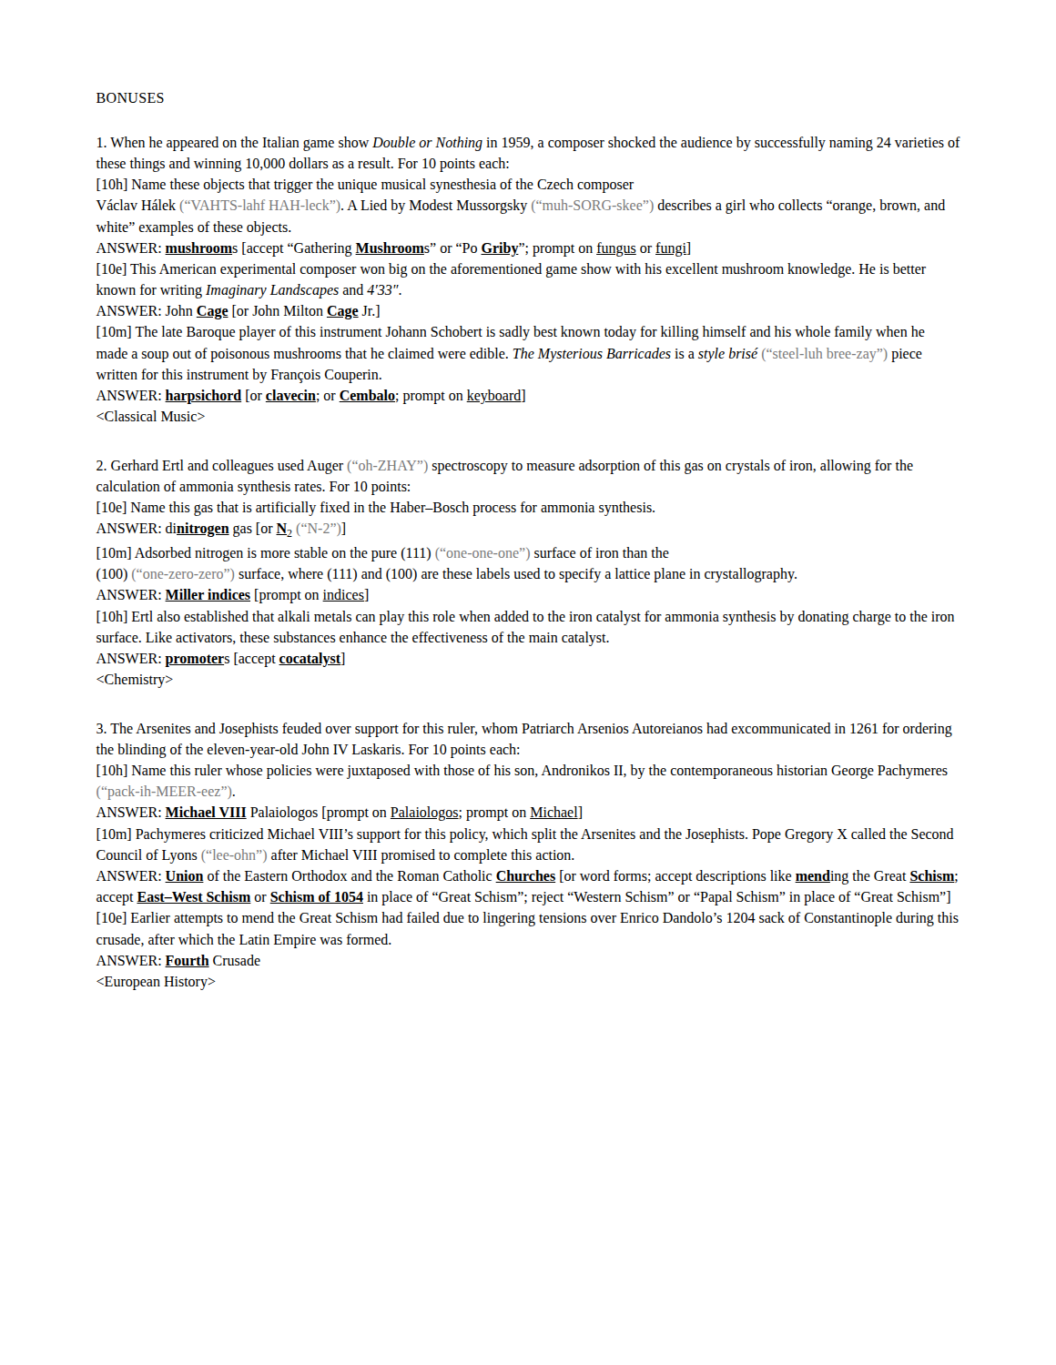BONUSES
1. When he appeared on the Italian game show Double or Nothing in 1959, a composer shocked the audience by successfully naming 24 varieties of these things and winning 10,000 dollars as a result. For 10 points each:
[10h] Name these objects that trigger the unique musical synesthesia of the Czech composer
Václav Hálek (“VAHTS-lahf HAH-leck”). A Lied by Modest Mussorgsky (“muh-SORG-skee”) describes a girl who collects “orange, brown, and white” examples of these objects.
ANSWER: mushrooms [accept “Gathering Mushrooms” or “Po Griby”; prompt on fungus or fungi]
[10e] This American experimental composer won big on the aforementioned game show with his excellent mushroom knowledge. He is better known for writing Imaginary Landscapes and 4′33″.
ANSWER: John Cage [or John Milton Cage Jr.]
[10m] The late Baroque player of this instrument Johann Schobert is sadly best known today for killing himself and his whole family when he made a soup out of poisonous mushrooms that he claimed were edible. The Mysterious Barricades is a style brisé (“steel-luh bree-zay”) piece written for this instrument by François Couperin.
ANSWER: harpsichord [or clavecin; or Cembalo; prompt on keyboard]
<Classical Music>
2. Gerhard Ertl and colleagues used Auger (“oh-ZHAY”) spectroscopy to measure adsorption of this gas on crystals of iron, allowing for the calculation of ammonia synthesis rates. For 10 points:
[10e] Name this gas that is artificially fixed in the Haber–Bosch process for ammonia synthesis.
ANSWER: dinitrogen gas [or N2 (“N-2”)]
[10m] Adsorbed nitrogen is more stable on the pure (111) (“one-one-one”) surface of iron than the
(100) (“one-zero-zero”) surface, where (111) and (100) are these labels used to specify a lattice plane in crystallography.
ANSWER: Miller indices [prompt on indices]
[10h] Ertl also established that alkali metals can play this role when added to the iron catalyst for ammonia synthesis by donating charge to the iron surface. Like activators, these substances enhance the effectiveness of the main catalyst.
ANSWER: promoters [accept cocatalyst]
<Chemistry>
3. The Arsenites and Josephists feuded over support for this ruler, whom Patriarch Arsenios Autoreianos had excommunicated in 1261 for ordering the blinding of the eleven-year-old John IV Laskaris. For 10 points each:
[10h] Name this ruler whose policies were juxtaposed with those of his son, Andronikos II, by the contemporaneous historian George Pachymeres (“pack-ih-MEER-eez”).
ANSWER: Michael VIII Palaiologos [prompt on Palaiologos; prompt on Michael]
[10m] Pachymeres criticized Michael VIII’s support for this policy, which split the Arsenites and the Josephists. Pope Gregory X called the Second Council of Lyons (“lee-ohn”) after Michael VIII promised to complete this action.
ANSWER: Union of the Eastern Orthodox and the Roman Catholic Churches [or word forms; accept descriptions like mending the Great Schism; accept East–West Schism or Schism of 1054 in place of “Great Schism”; reject “Western Schism” or “Papal Schism” in place of “Great Schism”]
[10e] Earlier attempts to mend the Great Schism had failed due to lingering tensions over Enrico Dandolo’s 1204 sack of Constantinople during this crusade, after which the Latin Empire was formed.
ANSWER: Fourth Crusade
<European History>